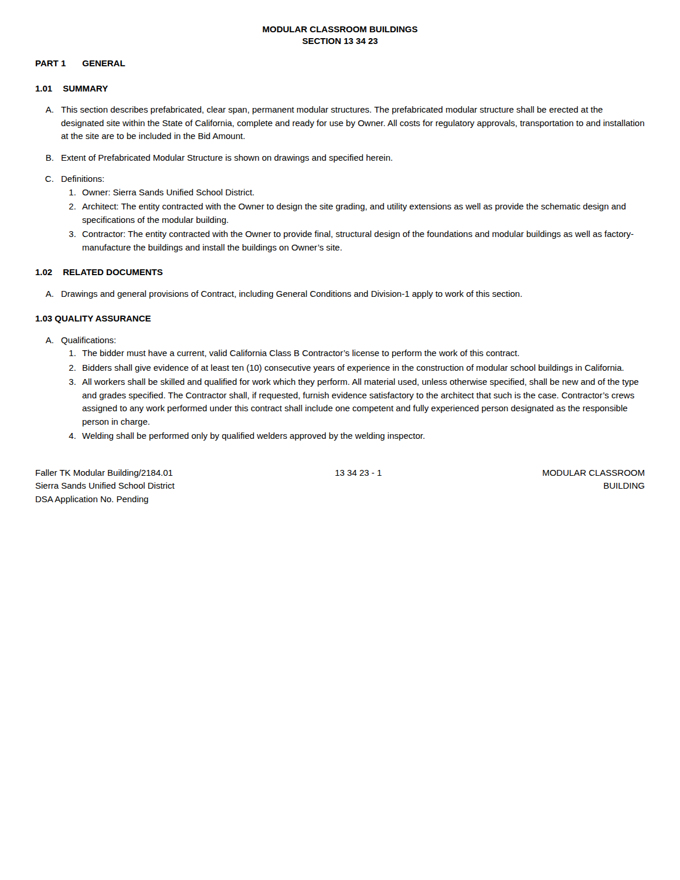MODULAR CLASSROOM BUILDINGS
SECTION 13 34 23
PART 1 GENERAL
1.01 SUMMARY
This section describes prefabricated, clear span, permanent modular structures. The prefabricated modular structure shall be erected at the designated site within the State of California, complete and ready for use by Owner. All costs for regulatory approvals, transportation to and installation at the site are to be included in the Bid Amount.
Extent of Prefabricated Modular Structure is shown on drawings and specified herein.
Definitions:
Owner: Sierra Sands Unified School District.
Architect: The entity contracted with the Owner to design the site grading, and utility extensions as well as provide the schematic design and specifications of the modular building.
Contractor: The entity contracted with the Owner to provide final, structural design of the foundations and modular buildings as well as factory- manufacture the buildings and install the buildings on Owner’s site.
1.02 RELATED DOCUMENTS
Drawings and general provisions of Contract, including General Conditions and Division-1 apply to work of this section.
1.03 QUALITY ASSURANCE
Qualifications:
The bidder must have a current, valid California Class B Contractor’s license to perform the work of this contract.
Bidders shall give evidence of at least ten (10) consecutive years of experience in the construction of modular school buildings in California.
All workers shall be skilled and qualified for work which they perform. All material used, unless otherwise specified, shall be new and of the type and grades specified. The Contractor shall, if requested, furnish evidence satisfactory to the architect that such is the case. Contractor’s crews assigned to any work performed under this contract shall include one competent and fully experienced person designated as the responsible person in charge.
Welding shall be performed only by qualified welders approved by the welding inspector.
Faller TK Modular Building/2184.01 Sierra Sands Unified School District DSA Application No. Pending
13 34 23 - 1
MODULAR CLASSROOM BUILDING